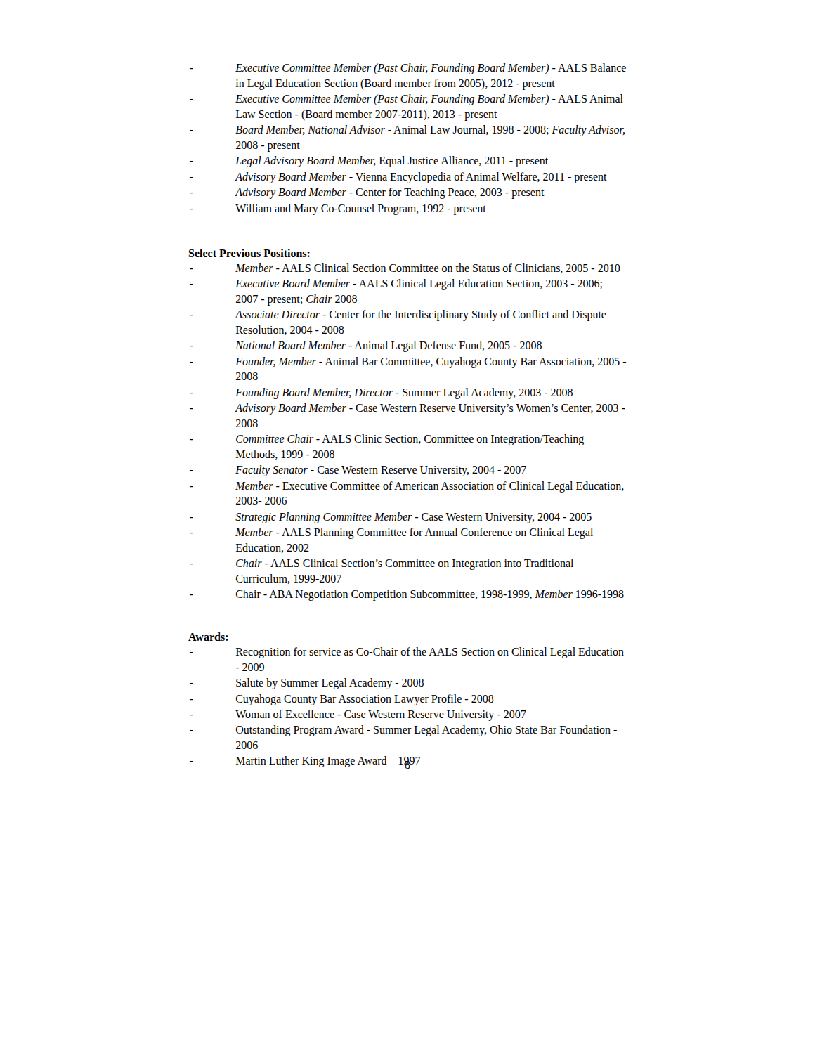- Executive Committee Member (Past Chair, Founding Board Member) - AALS Balance in Legal Education Section (Board member from 2005), 2012 - present
- Executive Committee Member (Past Chair, Founding Board Member) - AALS Animal Law Section - (Board member 2007-2011), 2013 - present
- Board Member, National Advisor - Animal Law Journal, 1998 - 2008; Faculty Advisor, 2008 - present
- Legal Advisory Board Member, Equal Justice Alliance, 2011 - present
- Advisory Board Member - Vienna Encyclopedia of Animal Welfare, 2011 - present
- Advisory Board Member - Center for Teaching Peace, 2003 - present
- William and Mary Co-Counsel Program, 1992 - present
Select Previous Positions:
- Member - AALS Clinical Section Committee on the Status of Clinicians, 2005 - 2010
- Executive Board Member - AALS Clinical Legal Education Section, 2003 - 2006; 2007 - present; Chair 2008
- Associate Director - Center for the Interdisciplinary Study of Conflict and Dispute Resolution, 2004 - 2008
- National Board Member - Animal Legal Defense Fund, 2005 - 2008
- Founder, Member - Animal Bar Committee, Cuyahoga County Bar Association, 2005 - 2008
- Founding Board Member, Director - Summer Legal Academy, 2003 - 2008
- Advisory Board Member - Case Western Reserve University’s Women’s Center, 2003 - 2008
- Committee Chair - AALS Clinic Section, Committee on Integration/Teaching Methods, 1999 - 2008
- Faculty Senator - Case Western Reserve University, 2004 - 2007
- Member - Executive Committee of American Association of Clinical Legal Education, 2003- 2006
- Strategic Planning Committee Member - Case Western University, 2004 - 2005
- Member - AALS Planning Committee for Annual Conference on Clinical Legal Education, 2002
- Chair - AALS Clinical Section’s Committee on Integration into Traditional Curriculum, 1999-2007
- Chair - ABA Negotiation Competition Subcommittee, 1998-1999, Member 1996-1998
Awards:
- Recognition for service as Co-Chair of the AALS Section on Clinical Legal Education - 2009
- Salute by Summer Legal Academy - 2008
- Cuyahoga County Bar Association Lawyer Profile - 2008
- Woman of Excellence - Case Western Reserve University - 2007
- Outstanding Program Award - Summer Legal Academy, Ohio State Bar Foundation - 2006
- Martin Luther King Image Award – 1997
8